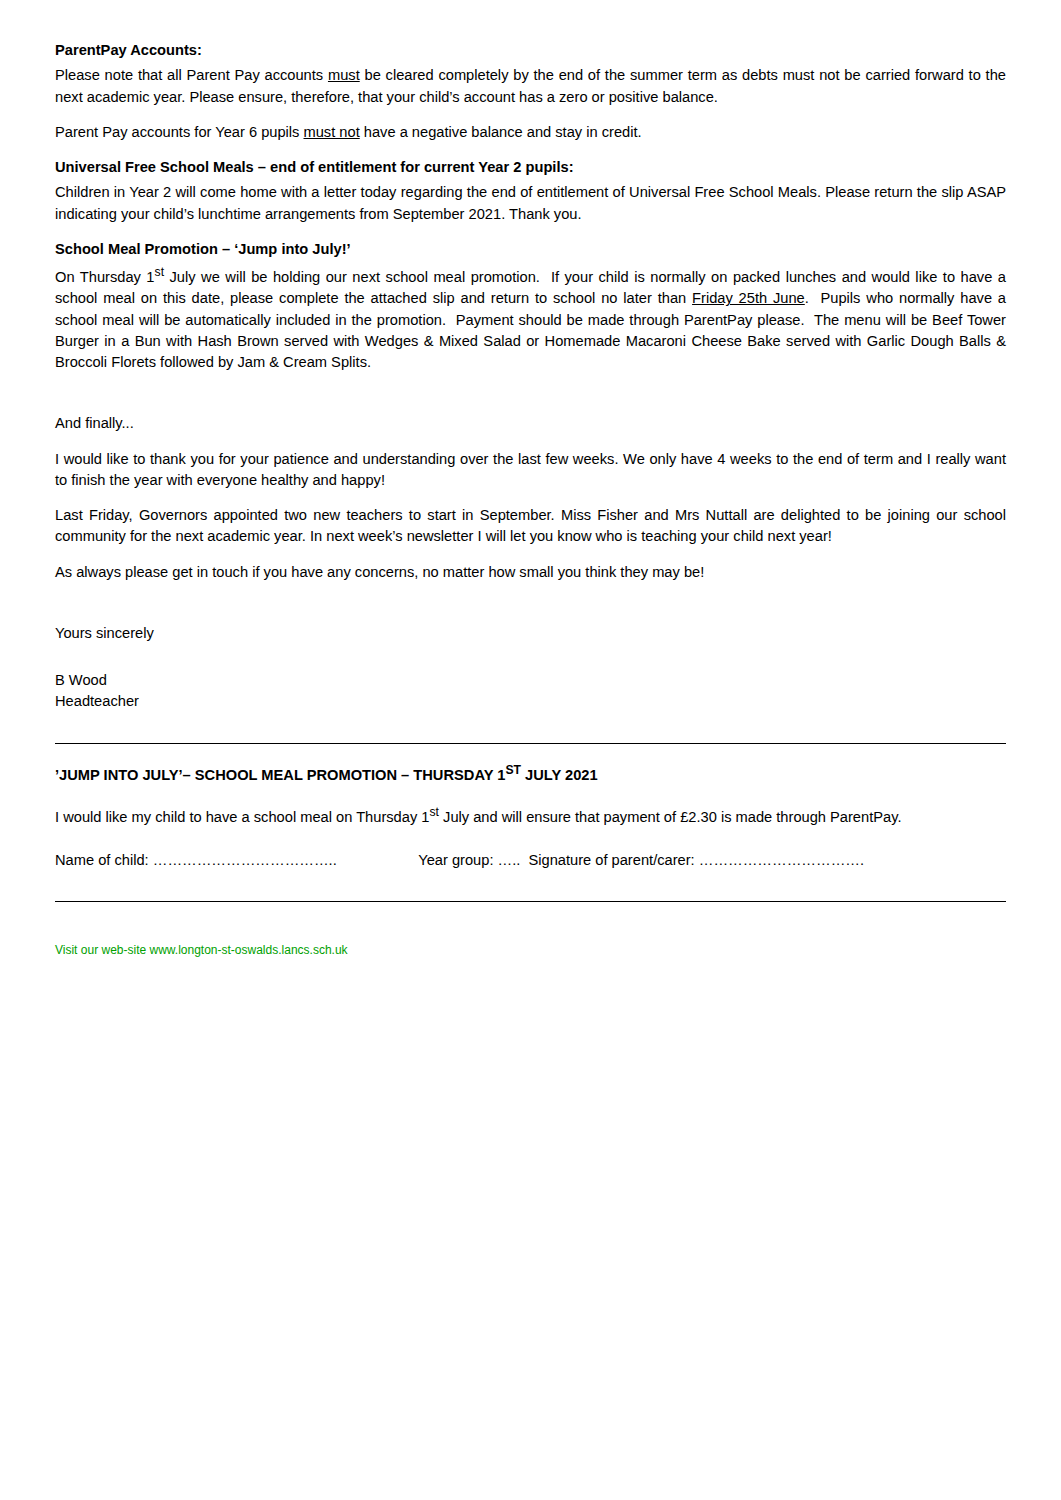ParentPay Accounts:
Please note that all Parent Pay accounts must be cleared completely by the end of the summer term as debts must not be carried forward to the next academic year. Please ensure, therefore, that your child’s account has a zero or positive balance.
Parent Pay accounts for Year 6 pupils must not have a negative balance and stay in credit.
Universal Free School Meals – end of entitlement for current Year 2 pupils:
Children in Year 2 will come home with a letter today regarding the end of entitlement of Universal Free School Meals. Please return the slip ASAP indicating your child’s lunchtime arrangements from September 2021. Thank you.
School Meal Promotion – ‘Jump into July!’
On Thursday 1st July we will be holding our next school meal promotion. If your child is normally on packed lunches and would like to have a school meal on this date, please complete the attached slip and return to school no later than Friday 25th June. Pupils who normally have a school meal will be automatically included in the promotion. Payment should be made through ParentPay please. The menu will be Beef Tower Burger in a Bun with Hash Brown served with Wedges & Mixed Salad or Homemade Macaroni Cheese Bake served with Garlic Dough Balls & Broccoli Florets followed by Jam & Cream Splits.
And finally...
I would like to thank you for your patience and understanding over the last few weeks. We only have 4 weeks to the end of term and I really want to finish the year with everyone healthy and happy!
Last Friday, Governors appointed two new teachers to start in September. Miss Fisher and Mrs Nuttall are delighted to be joining our school community for the next academic year. In next week’s newsletter I will let you know who is teaching your child next year!
As always please get in touch if you have any concerns, no matter how small you think they may be!
Yours sincerely
B Wood
Headteacher
’JUMP INTO JULY’– SCHOOL MEAL PROMOTION – THURSDAY 1ST JULY 2021
I would like my child to have a school meal on Thursday 1st July and will ensure that payment of £2.30 is made through ParentPay.
Name of child: ……………………………….. Year group: ….. Signature of parent/carer: …………………………….
Visit our web-site www.longton-st-oswalds.lancs.sch.uk